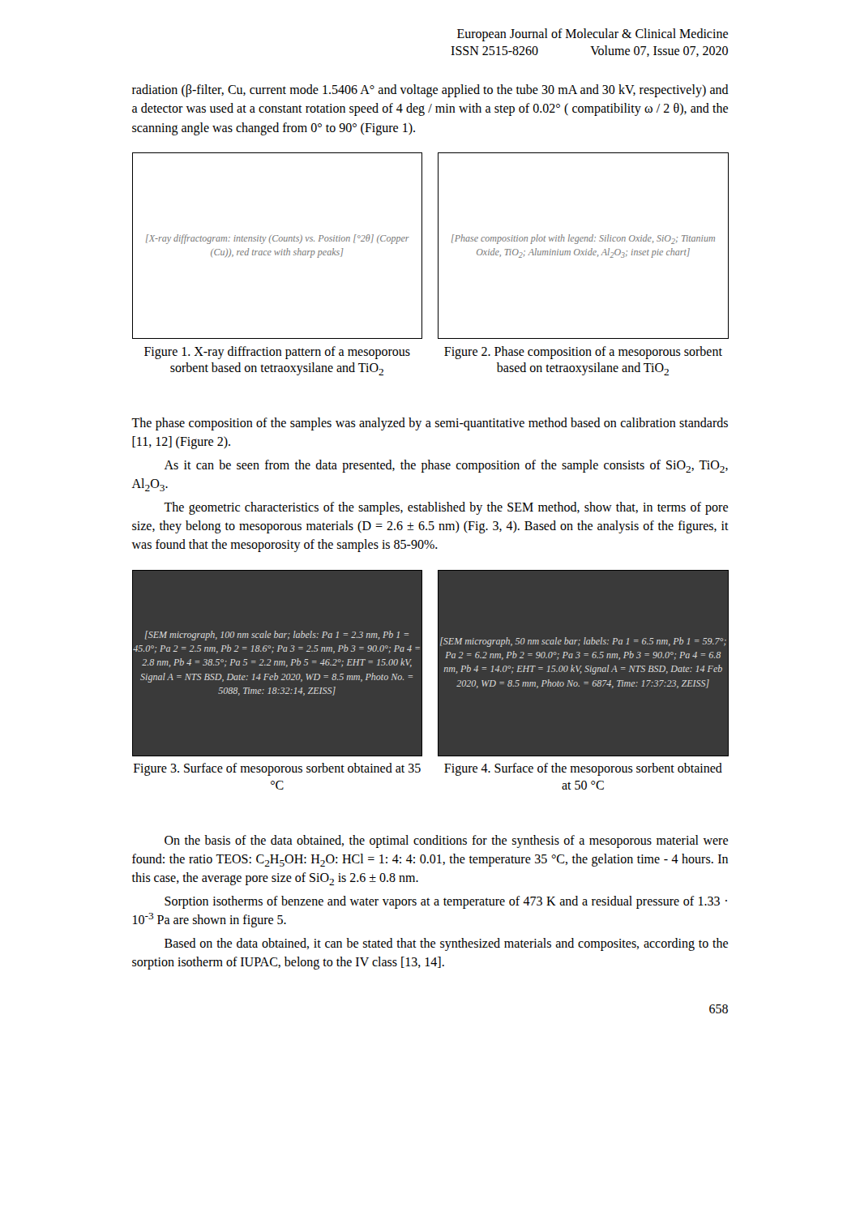European Journal of Molecular & Clinical Medicine ISSN 2515-8260 Volume 07, Issue 07, 2020
radiation (β-filter, Cu, current mode 1.5406 A° and voltage applied to the tube 30 mA and 30 kV, respectively) and a detector was used at a constant rotation speed of 4 deg / min with a step of 0.02° ( compatibility ω / 2 θ), and the scanning angle was changed from 0° to 90° (Figure 1).
[X-ray diffractogram: intensity (Counts) vs. Position [°2θ] (Copper (Cu)), red trace with sharp peaks]
Figure 1. X-ray diffraction pattern of a mesoporous sorbent based on tetraoxysilane and TiO2
[Phase composition plot with legend: Silicon Oxide, SiO2; Titanium Oxide, TiO2; Aluminium Oxide, Al2O3; inset pie chart]
Figure 2. Phase composition of a mesoporous sorbent based on tetraoxysilane and TiO2
The phase composition of the samples was analyzed by a semi-quantitative method based on calibration standards [11, 12] (Figure 2).
As it can be seen from the data presented, the phase composition of the sample consists of SiO2, TiO2, Al2O3.
The geometric characteristics of the samples, established by the SEM method, show that, in terms of pore size, they belong to mesoporous materials (D = 2.6 ± 6.5 nm) (Fig. 3, 4). Based on the analysis of the figures, it was found that the mesoporosity of the samples is 85-90%.
[SEM micrograph, 100 nm scale bar; labels: Pa 1 = 2.3 nm, Pb 1 = 45.0°; Pa 2 = 2.5 nm, Pb 2 = 18.6°; Pa 3 = 2.5 nm, Pb 3 = 90.0°; Pa 4 = 2.8 nm, Pb 4 = 38.5°; Pa 5 = 2.2 nm, Pb 5 = 46.2°; EHT = 15.00 kV, Signal A = NTS BSD, Date: 14 Feb 2020, WD = 8.5 mm, Photo No. = 5088, Time: 18:32:14, ZEISS]
Figure 3. Surface of mesoporous sorbent obtained at 35 °C
[SEM micrograph, 50 nm scale bar; labels: Pa 1 = 6.5 nm, Pb 1 = 59.7°; Pa 2 = 6.2 nm, Pb 2 = 90.0°; Pa 3 = 6.5 nm, Pb 3 = 90.0°; Pa 4 = 6.8 nm, Pb 4 = 14.0°; EHT = 15.00 kV, Signal A = NTS BSD, Date: 14 Feb 2020, WD = 8.5 mm, Photo No. = 6874, Time: 17:37:23, ZEISS]
Figure 4. Surface of the mesoporous sorbent obtained at 50 °C
On the basis of the data obtained, the optimal conditions for the synthesis of a mesoporous material were found: the ratio TEOS: C2H5OH: H2O: HCl = 1: 4: 4: 0.01, the temperature 35 °C, the gelation time - 4 hours. In this case, the average pore size of SiO2 is 2.6 ± 0.8 nm.
Sorption isotherms of benzene and water vapors at a temperature of 473 K and a residual pressure of 1.33 · 10-3 Pa are shown in figure 5.
Based on the data obtained, it can be stated that the synthesized materials and composites, according to the sorption isotherm of IUPAC, belong to the IV class [13, 14].
658